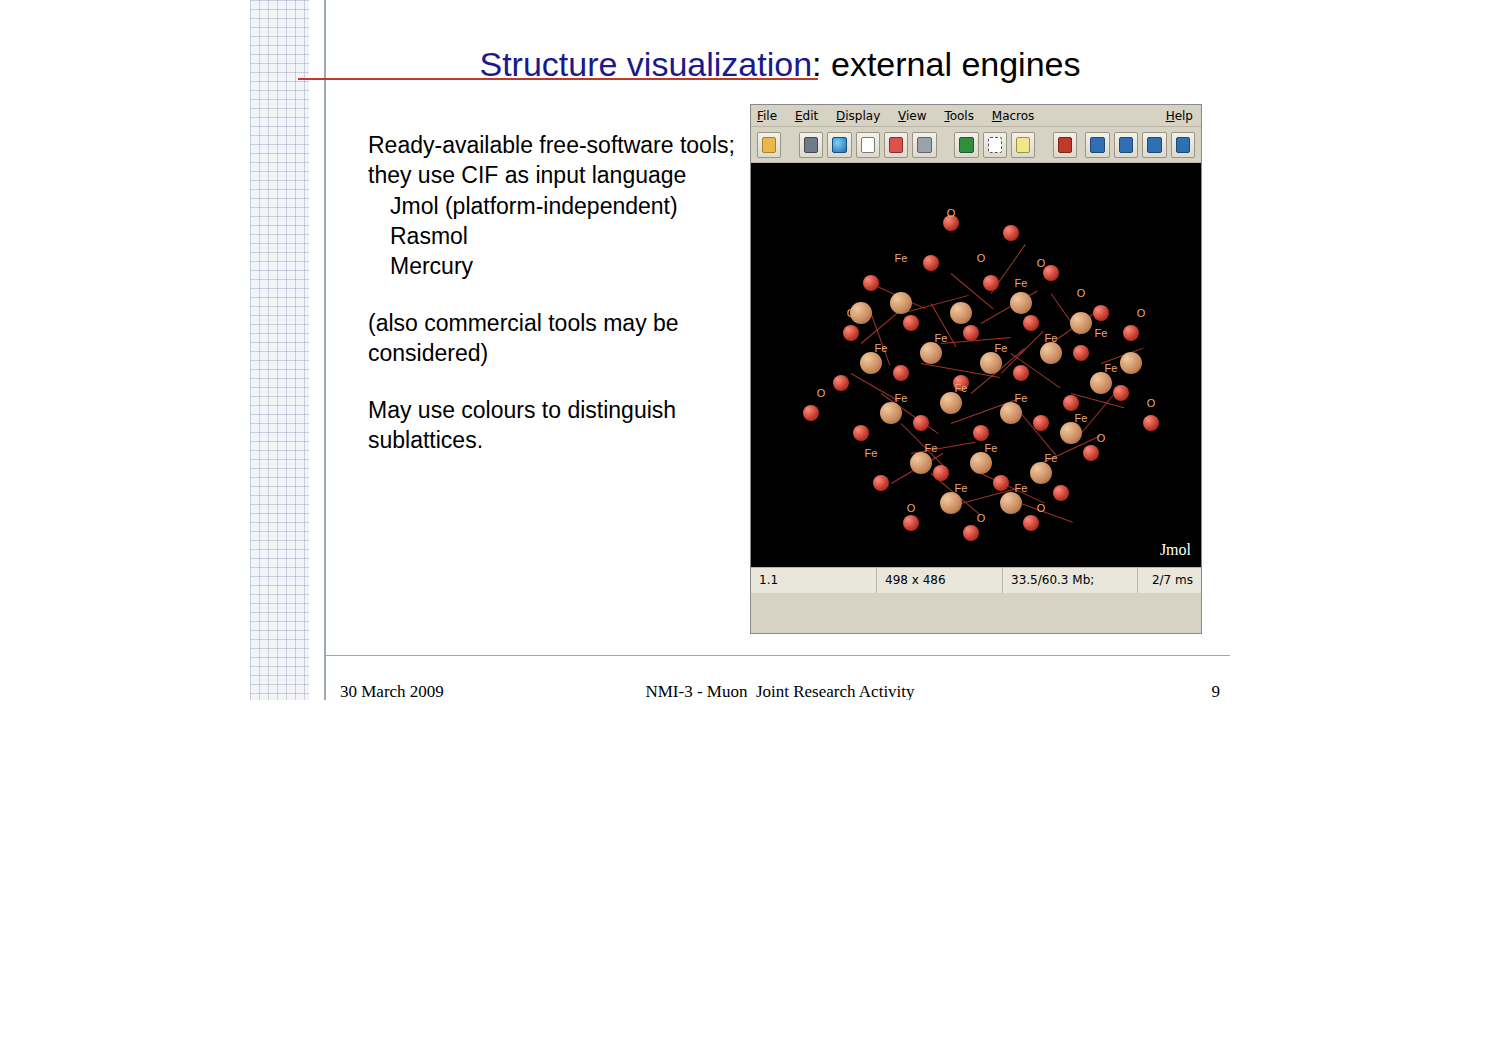Structure visualization: external engines
Ready-available free-software tools; they use CIF as input language Jmol (platform-independent) Rasmol Mercury
(also commercial tools may be considered)
May use colours to distinguish sublattices.
File Edit Display View Tools Macros Help
O
Fe
O
O
O
Fe
Fe
O
O
Fe
Fe
Fe
Fe
Fe
O
Fe
Fe
Fe
Fe
O
Fe
Fe
Fe
Fe
O
Fe
Fe
O
O
O
Jmol
1.1
498 x 486
33.5/60.3 Mb;
2/7 ms
30 March 2009 NMI-3 - Muon Joint Research Activity 9